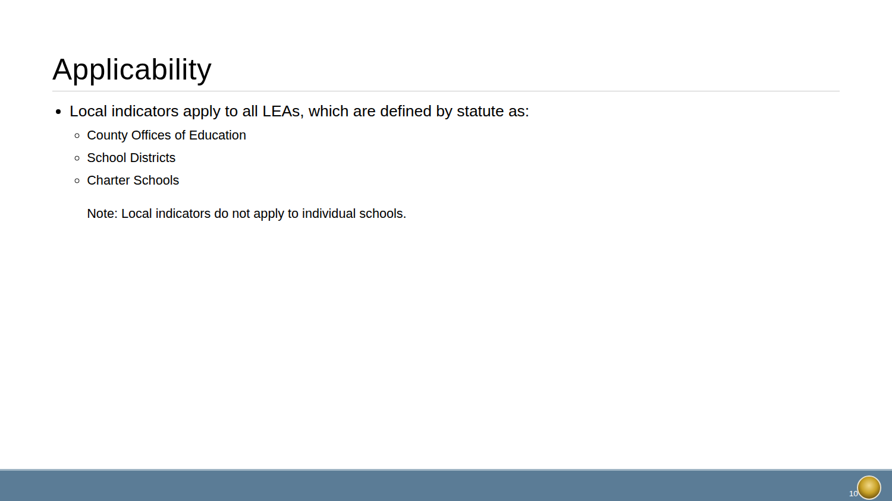Applicability
Local indicators apply to all LEAs, which are defined by statute as:
County Offices of Education
School Districts
Charter Schools
Note: Local indicators do not apply to individual schools.
10